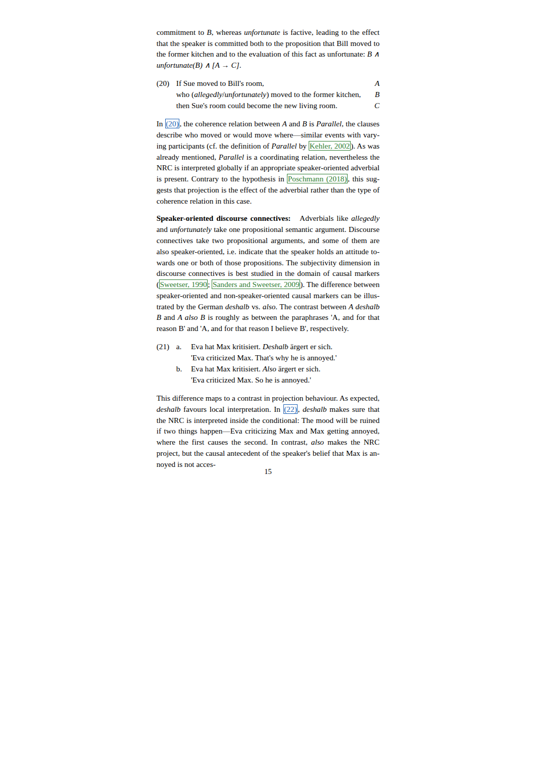commitment to B, whereas unfortunate is factive, leading to the effect that the speaker is committed both to the proposition that Bill moved to the former kitchen and to the evaluation of this fact as unfortunate: B ∧ unfortunate(B) ∧ [A → C].
(20)
If Sue moved to Bill's room, A
who (allegedly/unfortunately) moved to the former kitchen, B
then Sue's room could become the new living room. C
In (20), the coherence relation between A and B is Parallel, the clauses describe who moved or would move where—similar events with varying participants (cf. the definition of Parallel by Kehler, 2002). As was already mentioned, Parallel is a coordinating relation, nevertheless the NRC is interpreted globally if an appropriate speaker-oriented adverbial is present. Contrary to the hypothesis in Poschmann (2018), this suggests that projection is the effect of the adverbial rather than the type of coherence relation in this case.
Speaker-oriented discourse connectives: Adverbials like allegedly and unfortunately take one propositional semantic argument. Discourse connectives take two propositional arguments, and some of them are also speaker-oriented, i.e. indicate that the speaker holds an attitude towards one or both of those propositions. The subjectivity dimension in discourse connectives is best studied in the domain of causal markers (Sweetser, 1990; Sanders and Sweetser, 2009). The difference between speaker-oriented and non-speaker-oriented causal markers can be illustrated by the German deshalb vs. also. The contrast between A deshalb B and A also B is roughly as between the paraphrases 'A, and for that reason B' and 'A, and for that reason I believe B', respectively.
(21)
a.
Eva hat Max kritisiert. Deshalb ärgert er sich. 'Eva criticized Max. That's why he is annoyed.'
b.
Eva hat Max kritisiert. Also ärgert er sich. 'Eva criticized Max. So he is annoyed.'
This difference maps to a contrast in projection behaviour. As expected, deshalb favours local interpretation. In (22), deshalb makes sure that the NRC is interpreted inside the conditional: The mood will be ruined if two things happen—Eva criticizing Max and Max getting annoyed, where the first causes the second. In contrast, also makes the NRC project, but the causal antecedent of the speaker's belief that Max is annoyed is not acces-
15